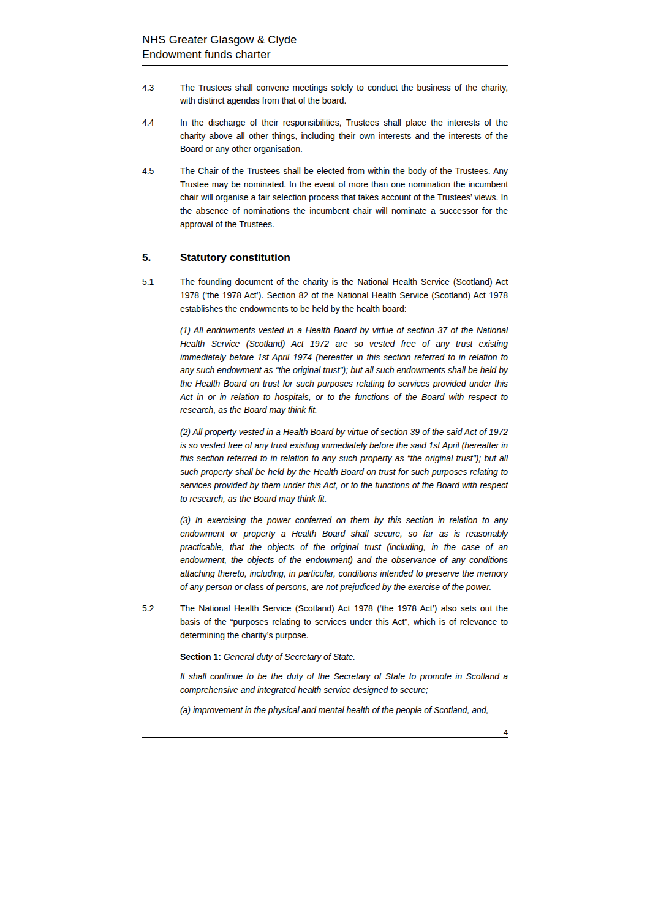NHS Greater Glasgow & Clyde
Endowment funds charter
4.3
The Trustees shall convene meetings solely to conduct the business of the charity, with distinct agendas from that of the board.
4.4
In the discharge of their responsibilities, Trustees shall place the interests of the charity above all other things, including their own interests and the interests of the Board or any other organisation.
4.5
The Chair of the Trustees shall be elected from within the body of the Trustees. Any Trustee may be nominated. In the event of more than one nomination the incumbent chair will organise a fair selection process that takes account of the Trustees’ views. In the absence of nominations the incumbent chair will nominate a successor for the approval of the Trustees.
5. Statutory constitution
5.1
The founding document of the charity is the National Health Service (Scotland) Act 1978 (‘the 1978 Act’). Section 82 of the National Health Service (Scotland) Act 1978 establishes the endowments to be held by the health board:
(1) All endowments vested in a Health Board by virtue of section 37 of the National Health Service (Scotland) Act 1972 are so vested free of any trust existing immediately before 1st April 1974 (hereafter in this section referred to in relation to any such endowment as “the original trust"); but all such endowments shall be held by the Health Board on trust for such purposes relating to services provided under this Act in or in relation to hospitals, or to the functions of the Board with respect to research, as the Board may think fit.
(2) All property vested in a Health Board by virtue of section 39 of the said Act of 1972 is so vested free of any trust existing immediately before the said 1st April (hereafter in this section referred to in relation to any such property as “the original trust"); but all such property shall be held by the Health Board on trust for such purposes relating to services provided by them under this Act, or to the functions of the Board with respect to research, as the Board may think fit.
(3) In exercising the power conferred on them by this section in relation to any endowment or property a Health Board shall secure, so far as is reasonably practicable, that the objects of the original trust (including, in the case of an endowment, the objects of the endowment) and the observance of any conditions attaching thereto, including, in particular, conditions intended to preserve the memory of any person or class of persons, are not prejudiced by the exercise of the power.
5.2
The National Health Service (Scotland) Act 1978 (‘the 1978 Act’) also sets out the basis of the “purposes relating to services under this Act”, which is of relevance to determining the charity’s purpose.
Section 1: General duty of Secretary of State.
It shall continue to be the duty of the Secretary of State to promote in Scotland a comprehensive and integrated health service designed to secure;
(a) improvement in the physical and mental health of the people of Scotland, and,
4